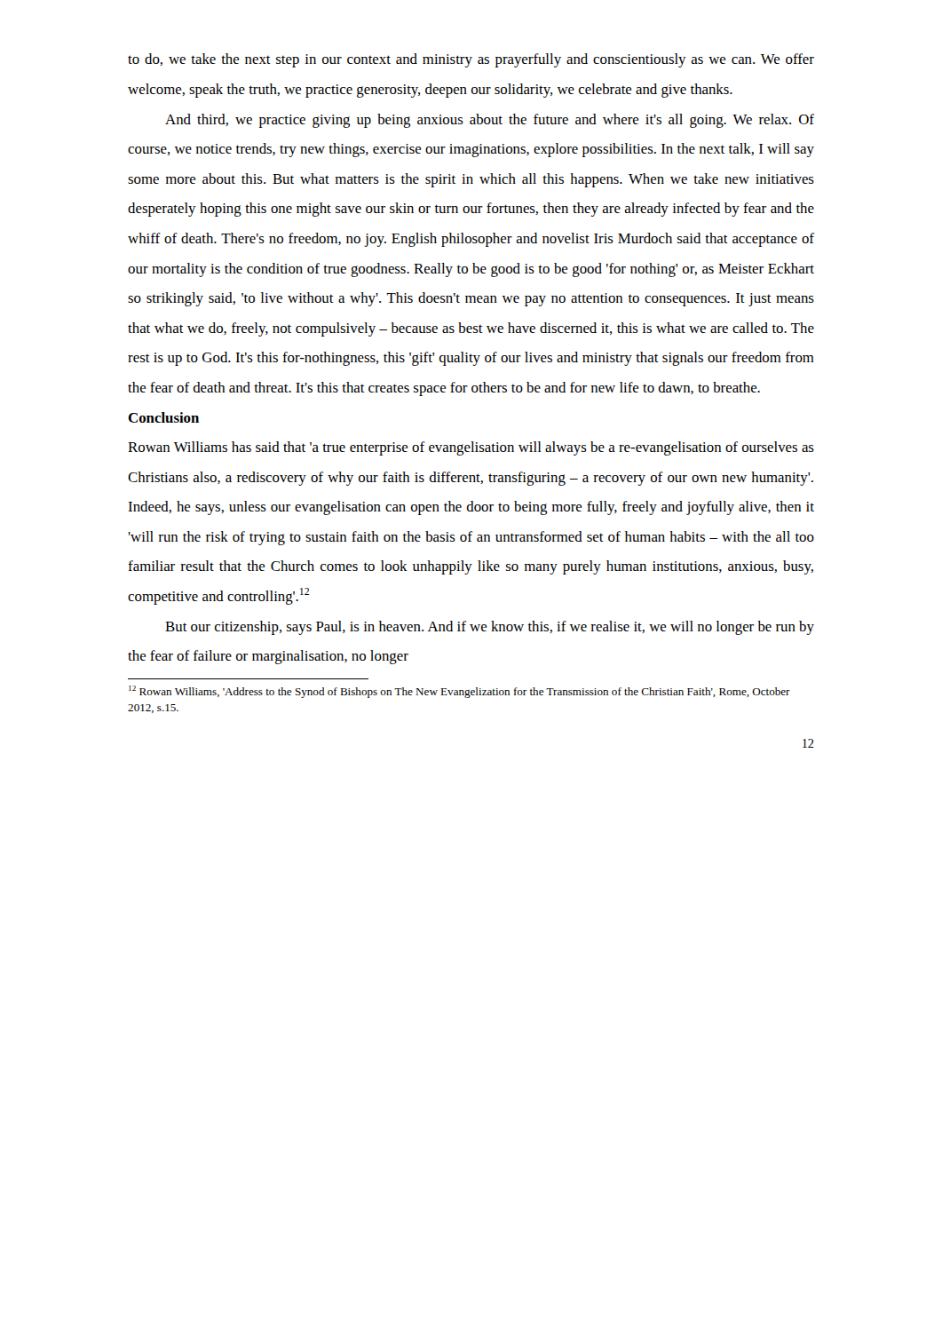to do, we take the next step in our context and ministry as prayerfully and conscientiously as we can. We offer welcome, speak the truth, we practice generosity, deepen our solidarity, we celebrate and give thanks.
And third, we practice giving up being anxious about the future and where it's all going. We relax. Of course, we notice trends, try new things, exercise our imaginations, explore possibilities. In the next talk, I will say some more about this. But what matters is the spirit in which all this happens. When we take new initiatives desperately hoping this one might save our skin or turn our fortunes, then they are already infected by fear and the whiff of death. There's no freedom, no joy. English philosopher and novelist Iris Murdoch said that acceptance of our mortality is the condition of true goodness. Really to be good is to be good 'for nothing' or, as Meister Eckhart so strikingly said, 'to live without a why'. This doesn't mean we pay no attention to consequences. It just means that what we do, freely, not compulsively – because as best we have discerned it, this is what we are called to. The rest is up to God. It's this for-nothingness, this 'gift' quality of our lives and ministry that signals our freedom from the fear of death and threat. It's this that creates space for others to be and for new life to dawn, to breathe.
Conclusion
Rowan Williams has said that 'a true enterprise of evangelisation will always be a re-evangelisation of ourselves as Christians also, a rediscovery of why our faith is different, transfiguring – a recovery of our own new humanity'. Indeed, he says, unless our evangelisation can open the door to being more fully, freely and joyfully alive, then it 'will run the risk of trying to sustain faith on the basis of an untransformed set of human habits – with the all too familiar result that the Church comes to look unhappily like so many purely human institutions, anxious, busy, competitive and controlling'.12
But our citizenship, says Paul, is in heaven. And if we know this, if we realise it, we will no longer be run by the fear of failure or marginalisation, no longer
12 Rowan Williams, 'Address to the Synod of Bishops on The New Evangelization for the Transmission of the Christian Faith', Rome, October 2012, s.15.
12